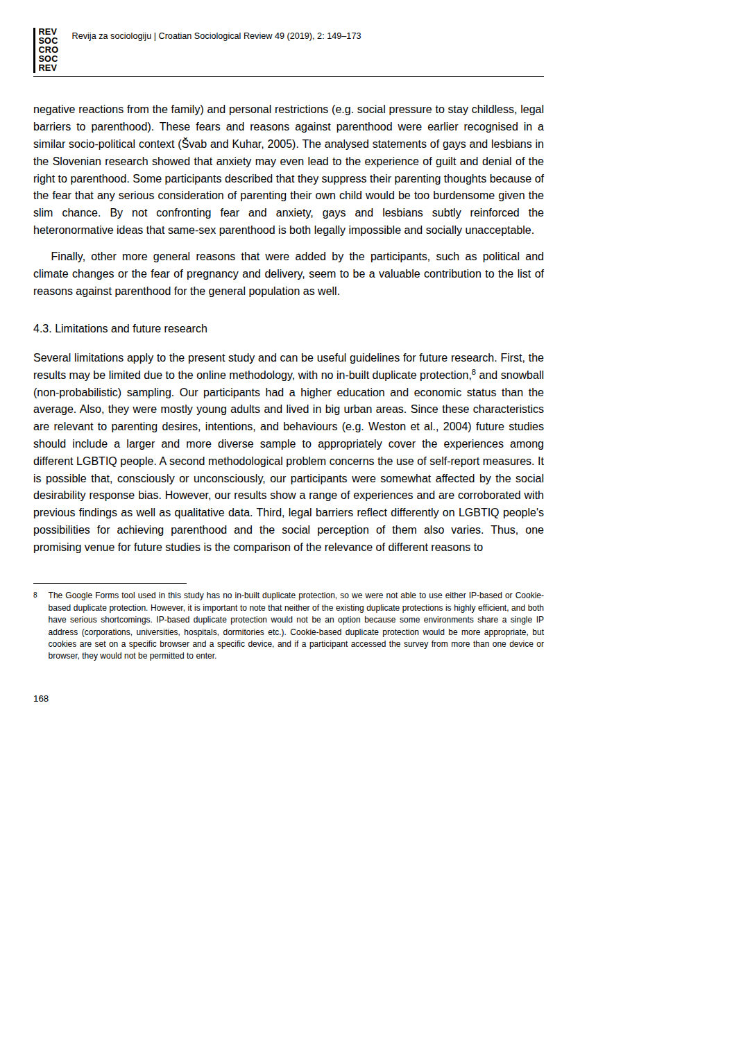REV SOC CRO SOC REV
Revija za sociologiju | Croatian Sociological Review 49 (2019), 2: 149–173
negative reactions from the family) and personal restrictions (e.g. social pressure to stay childless, legal barriers to parenthood). These fears and reasons against parenthood were earlier recognised in a similar socio-political context (Švab and Kuhar, 2005). The analysed statements of gays and lesbians in the Slovenian research showed that anxiety may even lead to the experience of guilt and denial of the right to parenthood. Some participants described that they suppress their parenting thoughts because of the fear that any serious consideration of parenting their own child would be too burdensome given the slim chance. By not confronting fear and anxiety, gays and lesbians subtly reinforced the heteronormative ideas that same-sex parenthood is both legally impossible and socially unacceptable.
Finally, other more general reasons that were added by the participants, such as political and climate changes or the fear of pregnancy and delivery, seem to be a valuable contribution to the list of reasons against parenthood for the general population as well.
4.3. Limitations and future research
Several limitations apply to the present study and can be useful guidelines for future research. First, the results may be limited due to the online methodology, with no in-built duplicate protection,8 and snowball (non-probabilistic) sampling. Our participants had a higher education and economic status than the average. Also, they were mostly young adults and lived in big urban areas. Since these characteristics are relevant to parenting desires, intentions, and behaviours (e.g. Weston et al., 2004) future studies should include a larger and more diverse sample to appropriately cover the experiences among different LGBTIQ people. A second methodological problem concerns the use of self-report measures. It is possible that, consciously or unconsciously, our participants were somewhat affected by the social desirability response bias. However, our results show a range of experiences and are corroborated with previous findings as well as qualitative data. Third, legal barriers reflect differently on LGBTIQ people's possibilities for achieving parenthood and the social perception of them also varies. Thus, one promising venue for future studies is the comparison of the relevance of different reasons to
8
The Google Forms tool used in this study has no in-built duplicate protection, so we were not able to use either IP-based or Cookie-based duplicate protection. However, it is important to note that neither of the existing duplicate protections is highly efficient, and both have serious shortcomings. IP-based duplicate protection would not be an option because some environments share a single IP address (corporations, universities, hospitals, dormitories etc.). Cookie-based duplicate protection would be more appropriate, but cookies are set on a specific browser and a specific device, and if a participant accessed the survey from more than one device or browser, they would not be permitted to enter.
168